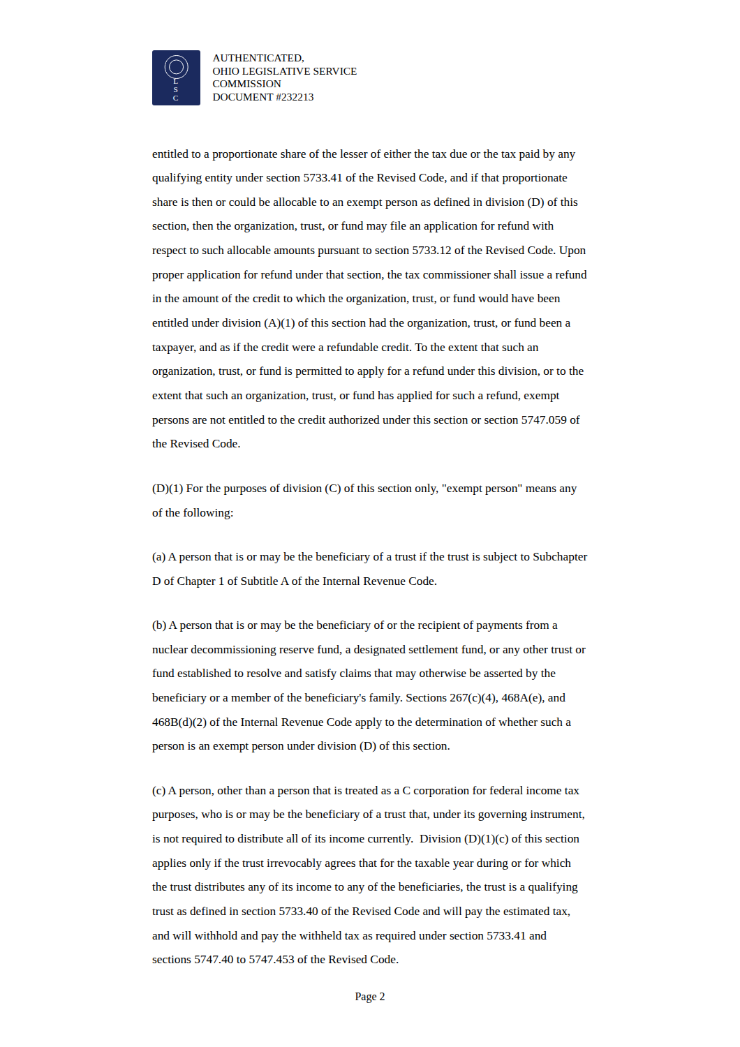LSC
AUTHENTICATED,
OHIO LEGISLATIVE SERVICE
COMMISSION
DOCUMENT #232213
entitled to a proportionate share of the lesser of either the tax due or the tax paid by any qualifying entity under section 5733.41 of the Revised Code, and if that proportionate share is then or could be allocable to an exempt person as defined in division (D) of this section, then the organization, trust, or fund may file an application for refund with respect to such allocable amounts pursuant to section 5733.12 of the Revised Code. Upon proper application for refund under that section, the tax commissioner shall issue a refund in the amount of the credit to which the organization, trust, or fund would have been entitled under division (A)(1) of this section had the organization, trust, or fund been a taxpayer, and as if the credit were a refundable credit. To the extent that such an organization, trust, or fund is permitted to apply for a refund under this division, or to the extent that such an organization, trust, or fund has applied for such a refund, exempt persons are not entitled to the credit authorized under this section or section 5747.059 of the Revised Code.
(D)(1) For the purposes of division (C) of this section only, "exempt person" means any of the following:
(a) A person that is or may be the beneficiary of a trust if the trust is subject to Subchapter D of Chapter 1 of Subtitle A of the Internal Revenue Code.
(b) A person that is or may be the beneficiary of or the recipient of payments from a nuclear decommissioning reserve fund, a designated settlement fund, or any other trust or fund established to resolve and satisfy claims that may otherwise be asserted by the beneficiary or a member of the beneficiary's family. Sections 267(c)(4), 468A(e), and 468B(d)(2) of the Internal Revenue Code apply to the determination of whether such a person is an exempt person under division (D) of this section.
(c) A person, other than a person that is treated as a C corporation for federal income tax purposes, who is or may be the beneficiary of a trust that, under its governing instrument, is not required to distribute all of its income currently. Division (D)(1)(c) of this section applies only if the trust irrevocably agrees that for the taxable year during or for which the trust distributes any of its income to any of the beneficiaries, the trust is a qualifying trust as defined in section 5733.40 of the Revised Code and will pay the estimated tax, and will withhold and pay the withheld tax as required under section 5733.41 and sections 5747.40 to 5747.453 of the Revised Code.
Page 2